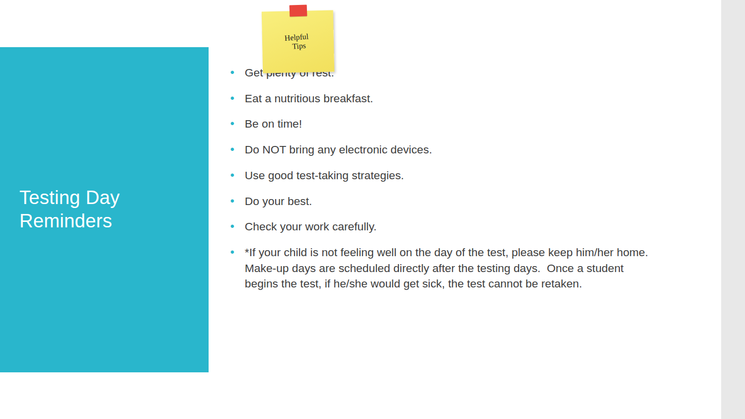Testing Day
Reminders
Helpful Tips
Get plenty of rest.
Eat a nutritious breakfast.
Be on time!
Do NOT bring any electronic devices.
Use good test-taking strategies.
Do your best.
Check your work carefully.
*If your child is not feeling well on the day of the test, please keep him/her home. Make-up days are scheduled directly after the testing days. Once a student begins the test, if he/she would get sick, the test cannot be retaken.